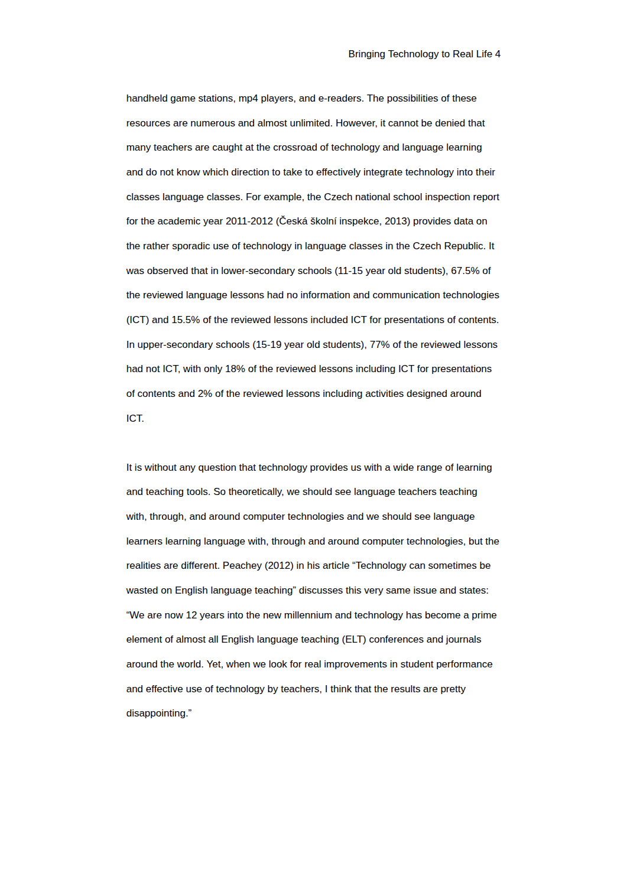Bringing Technology to Real Life 4
handheld game stations, mp4 players, and e-readers. The possibilities of these resources are numerous and almost unlimited. However, it cannot be denied that many teachers are caught at the crossroad of technology and language learning and do not know which direction to take to effectively integrate technology into their classes language classes. For example, the Czech national school inspection report for the academic year 2011-2012 (Česká školní inspekce, 2013) provides data on the rather sporadic use of technology in language classes in the Czech Republic. It was observed that in lower-secondary schools (11-15 year old students), 67.5% of the reviewed language lessons had no information and communication technologies (ICT) and 15.5% of the reviewed lessons included ICT for presentations of contents. In upper-secondary schools (15-19 year old students), 77% of the reviewed lessons had not ICT, with only 18% of the reviewed lessons including ICT for presentations of contents and 2% of the reviewed lessons including activities designed around ICT.
It is without any question that technology provides us with a wide range of learning and teaching tools. So theoretically, we should see language teachers teaching with, through, and around computer technologies and we should see language learners learning language with, through and around computer technologies, but the realities are different. Peachey (2012) in his article “Technology can sometimes be wasted on English language teaching” discusses this very same issue and states: “We are now 12 years into the new millennium and technology has become a prime element of almost all English language teaching (ELT) conferences and journals around the world. Yet, when we look for real improvements in student performance and effective use of technology by teachers, I think that the results are pretty disappointing.”